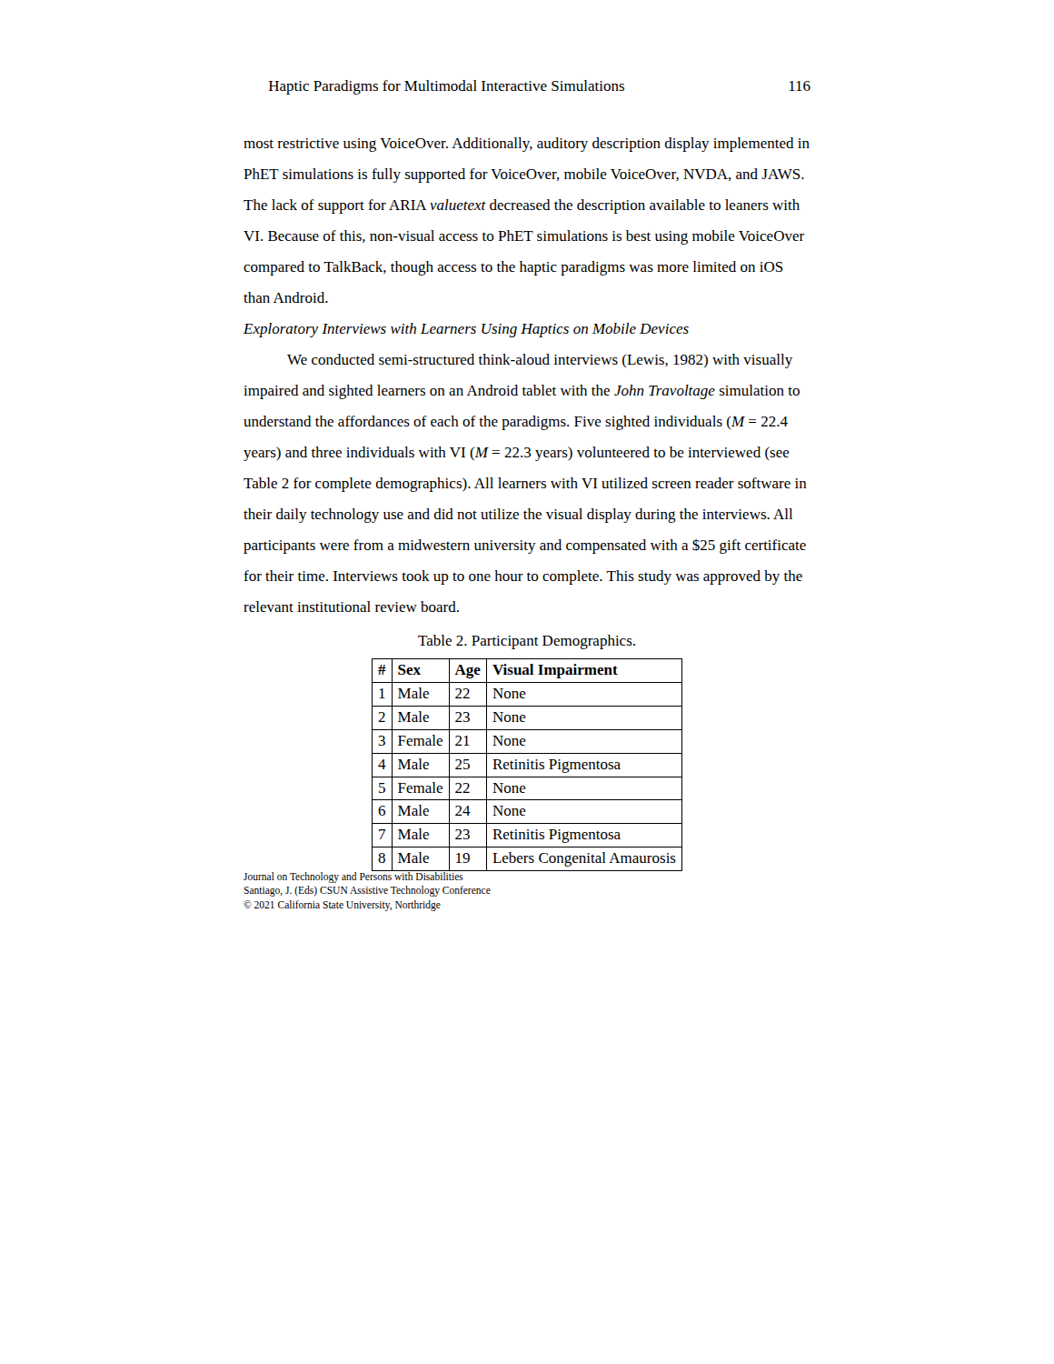Haptic Paradigms for Multimodal Interactive Simulations 116
most restrictive using VoiceOver. Additionally, auditory description display implemented in PhET simulations is fully supported for VoiceOver, mobile VoiceOver, NVDA, and JAWS. The lack of support for ARIA valuetext decreased the description available to leaners with VI. Because of this, non-visual access to PhET simulations is best using mobile VoiceOver compared to TalkBack, though access to the haptic paradigms was more limited on iOS than Android.
Exploratory Interviews with Learners Using Haptics on Mobile Devices
We conducted semi-structured think-aloud interviews (Lewis, 1982) with visually impaired and sighted learners on an Android tablet with the John Travoltage simulation to understand the affordances of each of the paradigms. Five sighted individuals (M = 22.4 years) and three individuals with VI (M = 22.3 years) volunteered to be interviewed (see Table 2 for complete demographics). All learners with VI utilized screen reader software in their daily technology use and did not utilize the visual display during the interviews. All participants were from a midwestern university and compensated with a $25 gift certificate for their time. Interviews took up to one hour to complete. This study was approved by the relevant institutional review board.
Table 2. Participant Demographics.
| # | Sex | Age | Visual Impairment |
| --- | --- | --- | --- |
| 1 | Male | 22 | None |
| 2 | Male | 23 | None |
| 3 | Female | 21 | None |
| 4 | Male | 25 | Retinitis Pigmentosa |
| 5 | Female | 22 | None |
| 6 | Male | 24 | None |
| 7 | Male | 23 | Retinitis Pigmentosa |
| 8 | Male | 19 | Lebers Congenital Amaurosis |
Journal on Technology and Persons with Disabilities
Santiago, J. (Eds) CSUN Assistive Technology Conference
© 2021 California State University, Northridge